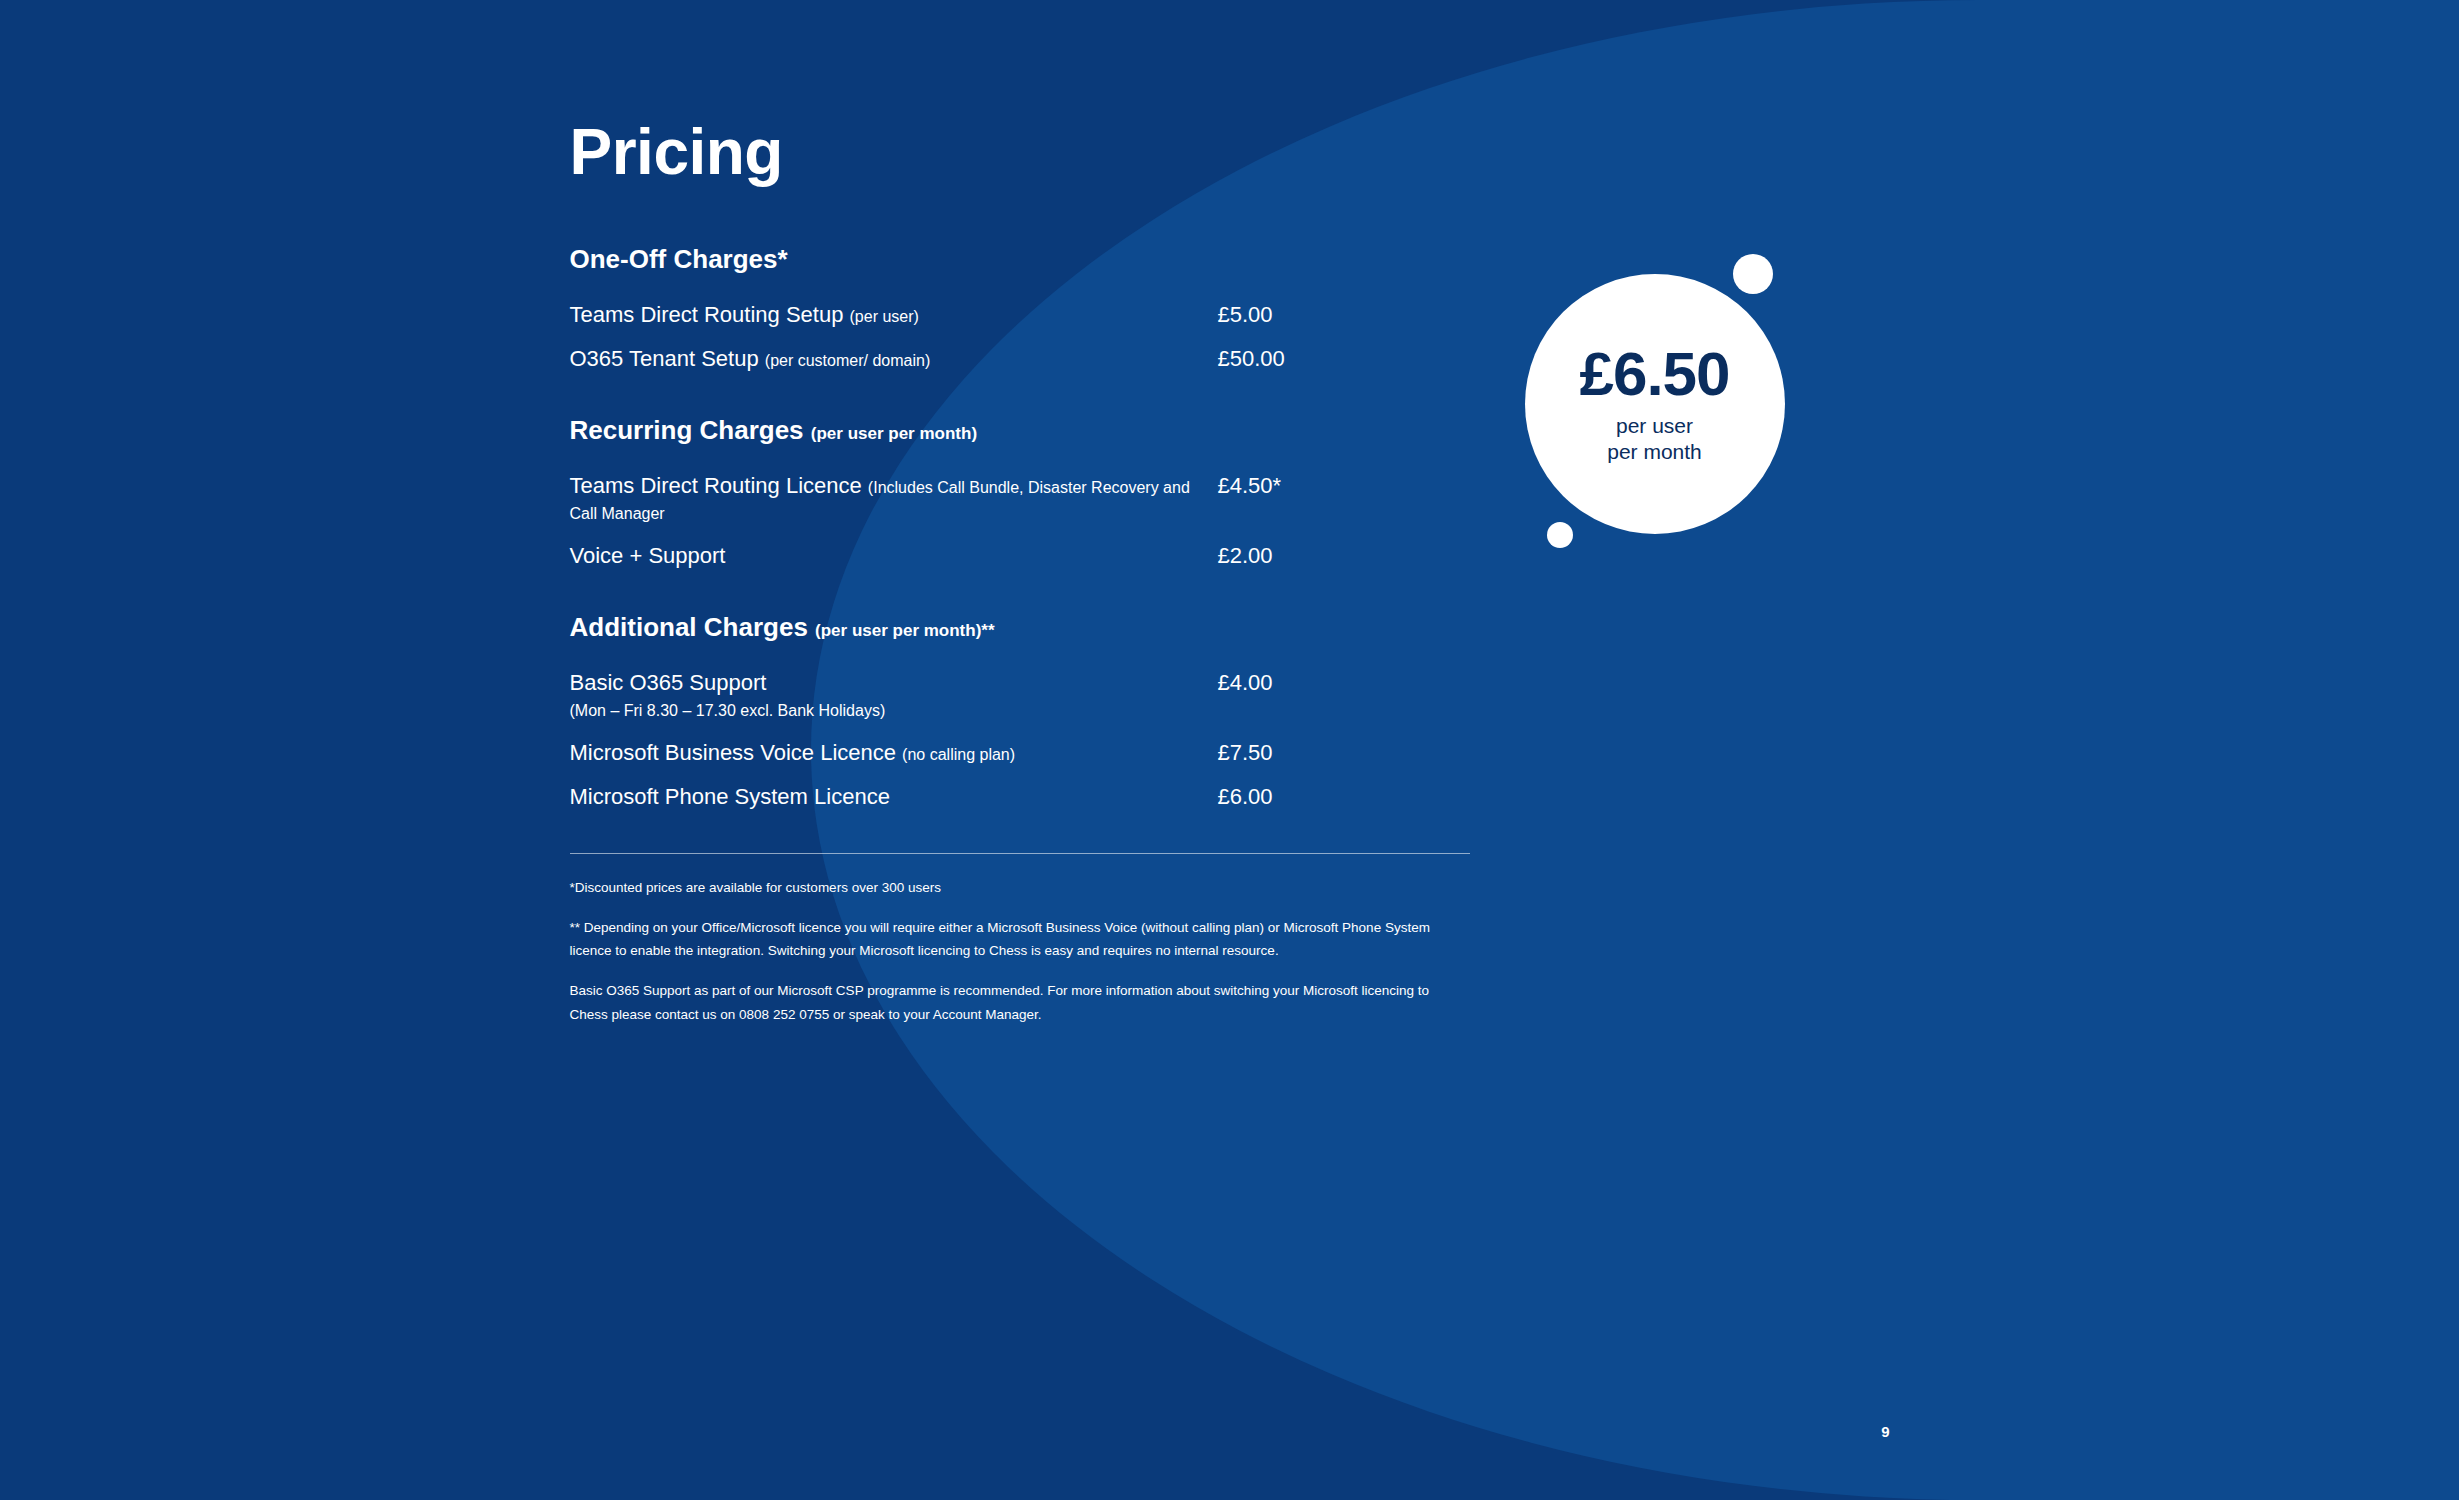Pricing
One-Off Charges*
| Teams Direct Routing Setup (per user) | £5.00 |
| O365 Tenant Setup (per customer/ domain) | £50.00 |
Recurring Charges (per user per month)
| Teams Direct Routing Licence (Includes Call Bundle, Disaster Recovery and Call Manager | £4.50* |
| Voice + Support | £2.00 |
Additional Charges (per user per month)**
| Basic O365 Support (Mon – Fri 8.30 – 17.30 excl. Bank Holidays) | £4.00 |
| Microsoft Business Voice Licence (no calling plan) | £7.50 |
| Microsoft Phone System Licence | £6.00 |
*Discounted prices are available for customers over 300 users
** Depending on your Office/Microsoft licence you will require either a Microsoft Business Voice (without calling plan) or Microsoft Phone System licence to enable the integration. Switching your Microsoft licencing to Chess is easy and requires no internal resource.
Basic O365 Support as part of our Microsoft CSP programme is recommended. For more information about switching your Microsoft licencing to Chess please contact us on 0808 252 0755 or speak to your Account Manager.
£6.50
per user
per month
9